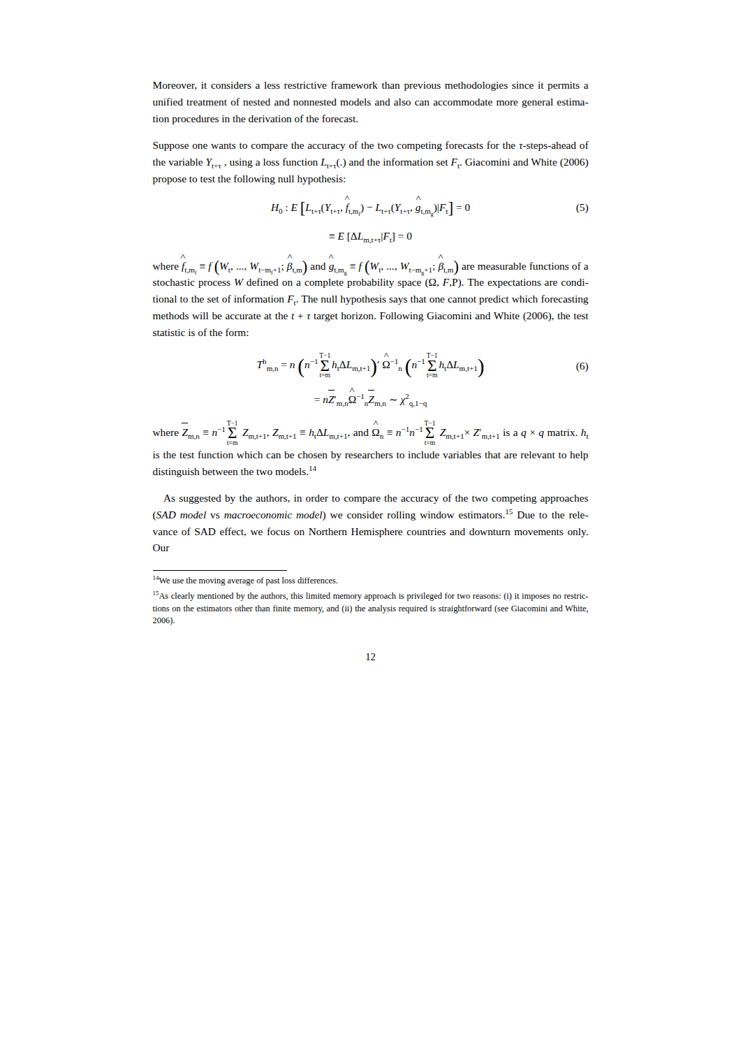Moreover, it considers a less restrictive framework than previous methodologies since it permits a unified treatment of nested and nonnested models and also can accommodate more general estimation procedures in the derivation of the forecast.
Suppose one wants to compare the accuracy of the two competing forecasts for the τ-steps-ahead of the variable Yt+τ , using a loss function Lt+τ(.) and the information set Ft. Giacomini and White (2006) propose to test the following null hypothesis:
H0 : E [Lt+τ(Yt+τ, ft,mf) − Lt+τ(Yt+τ, gt,mg)|Ft] = 0 (5)
≡ E [ΔLm,t+τ|Ft] = 0
where ft,mf ≡ f (Wt, ..., Wt−mf+1; βt,m) and gt,mg ≡ f (Wt, ..., Wt−mg+1; βt,m) are measurable functions of a stochastic process W defined on a complete probability space (Ω, F,P). The expectations are conditional to the set of information Ft. The null hypothesis says that one cannot predict which forecasting methods will be accurate at the t + τ target horizon. Following Giacomini and White (2006), the test statistic is of the form:
Thm,n = n (n−1T−1 Σt=m htΔLm,t+1)′ Ω−1n (n−1T−1 Σt=m htΔLm,t+1) (6)
= nZ′m,nΩ−1nZm,n ∼ χ2q,1−q
where Zm,n ≡ n−1T−1 Σt=m Zm,t+1, Zm,t+1 ≡ htΔLm,t+1, and Ωn ≡ n−1n−1T−1 Σt=m Zm,t+1× Z′m,t+1 is a q × q matrix. ht is the test function which can be chosen by researchers to include variables that are relevant to help distinguish between the two models.14
As suggested by the authors, in order to compare the accuracy of the two competing approaches (SAD model vs macroeconomic model) we consider rolling window estimators.15 Due to the relevance of SAD effect, we focus on Northern Hemisphere countries and downturn movements only. Our
14 We use the moving average of past loss differences.
15 As clearly mentioned by the authors, this limited memory approach is privileged for two reasons: (i) it imposes no restrictions on the estimators other than finite memory, and (ii) the analysis required is straightforward (see Giacomini and White, 2006).
12